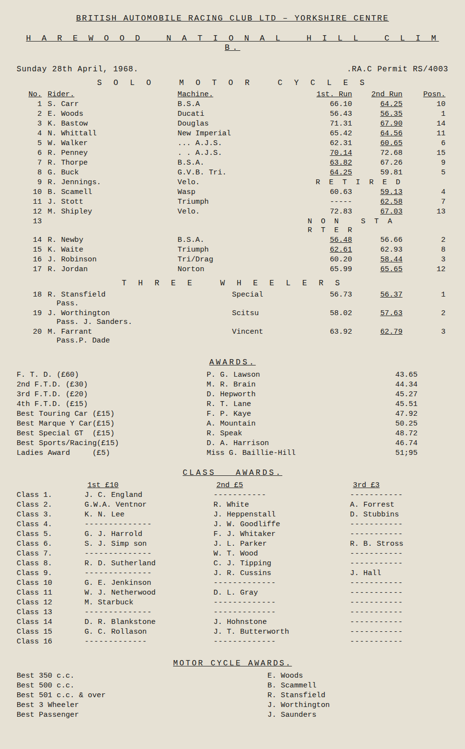BRITISH AUTOMOBILE RACING CLUB LTD – YORKSHIRE CENTRE
H A R E W O O D N A T I O N A L H I L L C L I M B.
Sunday 28th April, 1968. .RA.C Permit RS/4003
S O L O M O T O R C Y C L E S
| No. | Rider. | Machine. | 1st. Run | 2nd Run | Posn. |
| --- | --- | --- | --- | --- | --- |
| 1 | S. Carr | B.S.A | 66.10 | 64.25 | 10 |
| 2 | E. Woods | Ducati | 56.43 | 56.35 | 1 |
| 3 | K. Bastow | Douglas | 71.31 | 67.90 | 14 |
| 4 | N. Whittall | New Imperial | 65.42 | 64.56 | 11 |
| 5 | W. Walker | ... A.J.S. | 62.31 | 60.65 | 6 |
| 6 | R. Penney | . . A.J.S. | 70.14 | 72.68 | 15 |
| 7 | R. Thorpe | B.S.A. | 63.82 | 67.26 | 9 |
| 8 | G. Buck | G.V.B. Tri. | 64.25 | 59.81 | 5 |
| 9 | R. Jennings. | Velo. | R E T I R E D | |
| 10 | B. Scamell | Wasp | 60.63 | 59.13 | 4 |
| 11 | J. Stott | Triumph | ----- | 62.58 | 7 |
| 12 | M. Shipley | Velo. | 72.83 | 67.03 | 13 |
| 13 | | | N O N S T A R T E R | |
| 14 | R. Newby | B.S.A. | 56.48 | 56.66 | 2 |
| 15 | K. Waite | Triumph | 62.61 | 62.93 | 8 |
| 16 | J. Robinson | Tri/Drag | 60.20 | 58.44 | 3 |
| 17 | R. Jordan | Norton | 65.99 | 65.65 | 12 |
T H R E E W H E E L E R S
| 18 | R. Stansfield Pass. | Special | 56.73 | 56.37 | 1 |
| 19 | J. Worthington Pass. J. Sanders. | Scitsu | 58.02 | 57.63 | 2 |
| 20 | M. Farrant Pass.P. Dade | Vincent | 63.92 | 62.79 | 3 |
AWARDS.
| F. T. D. (£60) | P. G. Lawson | 43.65 | | | |
| 2nd F.T.D. (£30) | M. R. Brain | 44.34 | | | |
| 3rd F.T.D. (£20) | D. Hepworth | 45.27 | | | |
| 4th F.T.D. (£15) | R. T. Lane | 45.51 | | | |
| Best Touring Car (£15) | F. P. Kaye | 47.92 | | | |
| Best Marque Y Car(£15) | A. Mountain | 50.25 | | | |
| Best Special GT (£15) | R. Speak | 48.72 | | | |
| Best Sports/Racing(£15) | D. A. Harrison | 46.74 | | | |
| Ladies Award (£5) | Miss G. Baillie-Hill | 51;95 | | | |
CLASS AWARDS.
| | 1st £10 | 2nd £5 | 3rd £3 |
| --- | --- | --- | --- |
| Class 1. | J. C. England | ----------- | ----------- |
| Class 2. | G.W.A. Ventnor | R. White | A. Forrest |
| Class 3. | K. N. Lee | J. Heppenstall | D. Stubbins |
| Class 4. | -------------- | J. W. Goodliffe | ----------- |
| Class 5. | G. J. Harrold | F. J. Whitaker | ----------- |
| Class 6. | S. J. Simp son | J. L. Parker | R. B. Stross |
| Class 7. | -------------- | W. T. Wood | ----------- |
| Class 8. | R. D. Sutherland | C. J. Tipping | ----------- |
| Class 9. | -------------- | J. R. Cussins | J. Hall |
| Class 10 | G. E. Jenkinson | ------------- | ----------- |
| Class 11 | W. J. Netherwood | D. L. Gray | ----------- |
| Class 12 | M. Starbuck | ------------- | ----------- |
| Class 13 | -------------- | ------------- | ----------- |
| Class 14 | D. R. Blankstone | J. Hohnstone | ----------- |
| Class 15 | G. C. Rollason | J. T. Butterworth | ----------- |
| Class 16 | ------------- | ------------- | ----------- |
MOTOR CYCLE AWARDS.
| Best 350 c.c. | E. Woods |
| Best 500 c.c. | B. Scammell |
| Best 501 c.c. & over | R. Stansfield |
| Best 3 Wheeler | J. Worthington |
| Best Passenger | J. Saunders |